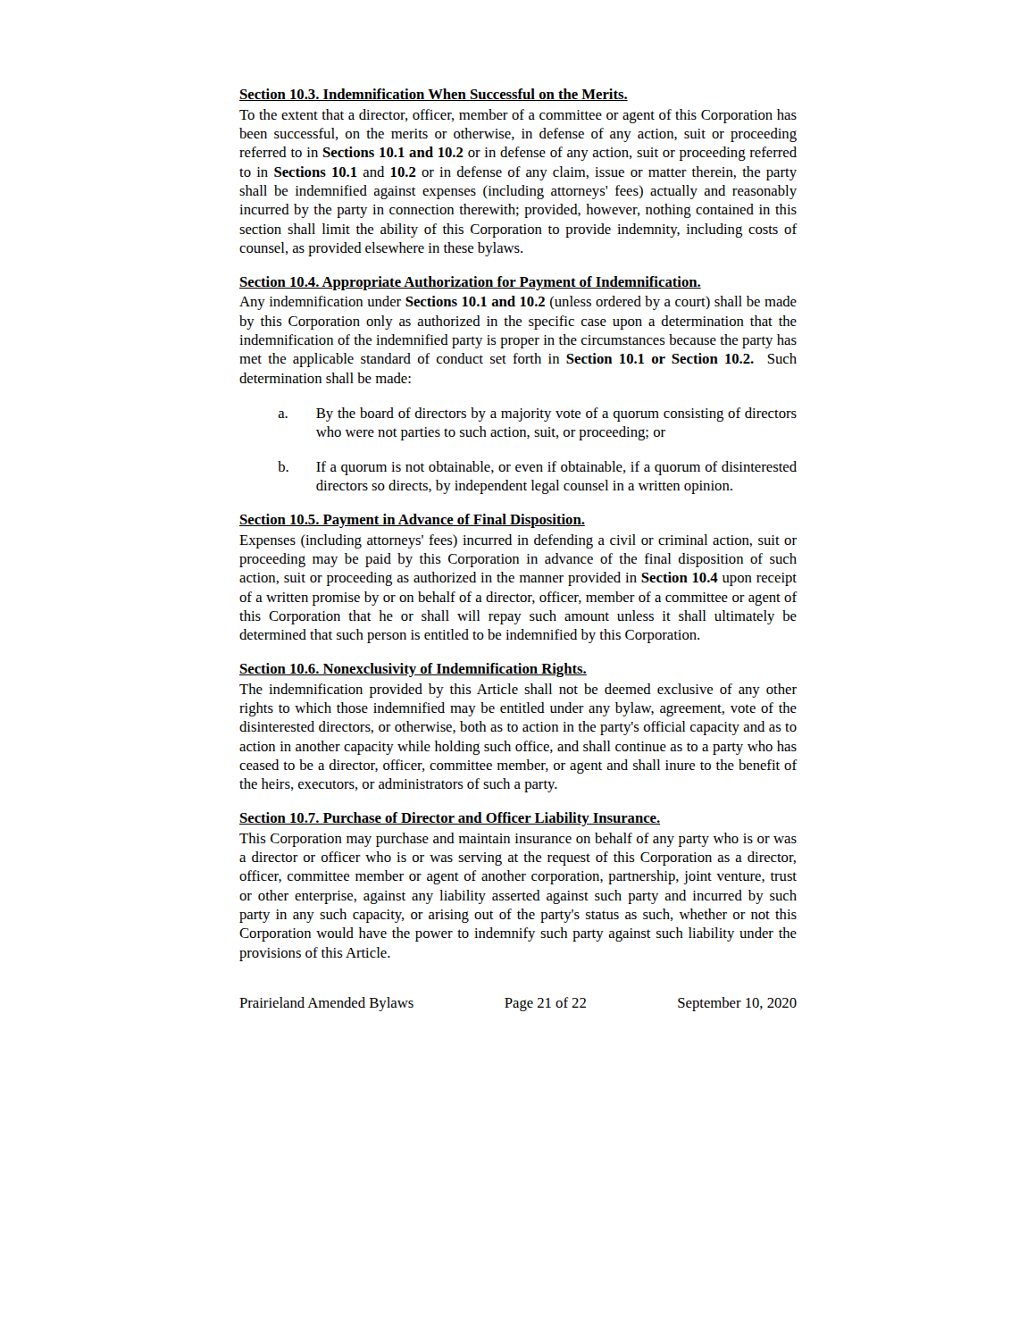Section 10.3. Indemnification When Successful on the Merits.
To the extent that a director, officer, member of a committee or agent of this Corporation has been successful, on the merits or otherwise, in defense of any action, suit or proceeding referred to in Sections 10.1 and 10.2 or in defense of any action, suit or proceeding referred to in Sections 10.1 and 10.2 or in defense of any claim, issue or matter therein, the party shall be indemnified against expenses (including attorneys' fees) actually and reasonably incurred by the party in connection therewith; provided, however, nothing contained in this section shall limit the ability of this Corporation to provide indemnity, including costs of counsel, as provided elsewhere in these bylaws.
Section 10.4. Appropriate Authorization for Payment of Indemnification.
Any indemnification under Sections 10.1 and 10.2 (unless ordered by a court) shall be made by this Corporation only as authorized in the specific case upon a determination that the indemnification of the indemnified party is proper in the circumstances because the party has met the applicable standard of conduct set forth in Section 10.1 or Section 10.2. Such determination shall be made:
a. By the board of directors by a majority vote of a quorum consisting of directors who were not parties to such action, suit, or proceeding; or
b. If a quorum is not obtainable, or even if obtainable, if a quorum of disinterested directors so directs, by independent legal counsel in a written opinion.
Section 10.5. Payment in Advance of Final Disposition.
Expenses (including attorneys' fees) incurred in defending a civil or criminal action, suit or proceeding may be paid by this Corporation in advance of the final disposition of such action, suit or proceeding as authorized in the manner provided in Section 10.4 upon receipt of a written promise by or on behalf of a director, officer, member of a committee or agent of this Corporation that he or shall will repay such amount unless it shall ultimately be determined that such person is entitled to be indemnified by this Corporation.
Section 10.6. Nonexclusivity of Indemnification Rights.
The indemnification provided by this Article shall not be deemed exclusive of any other rights to which those indemnified may be entitled under any bylaw, agreement, vote of the disinterested directors, or otherwise, both as to action in the party's official capacity and as to action in another capacity while holding such office, and shall continue as to a party who has ceased to be a director, officer, committee member, or agent and shall inure to the benefit of the heirs, executors, or administrators of such a party.
Section 10.7. Purchase of Director and Officer Liability Insurance.
This Corporation may purchase and maintain insurance on behalf of any party who is or was a director or officer who is or was serving at the request of this Corporation as a director, officer, committee member or agent of another corporation, partnership, joint venture, trust or other enterprise, against any liability asserted against such party and incurred by such party in any such capacity, or arising out of the party's status as such, whether or not this Corporation would have the power to indemnify such party against such liability under the provisions of this Article.
Prairieland Amended Bylaws
Page 21 of 22
September 10, 2020